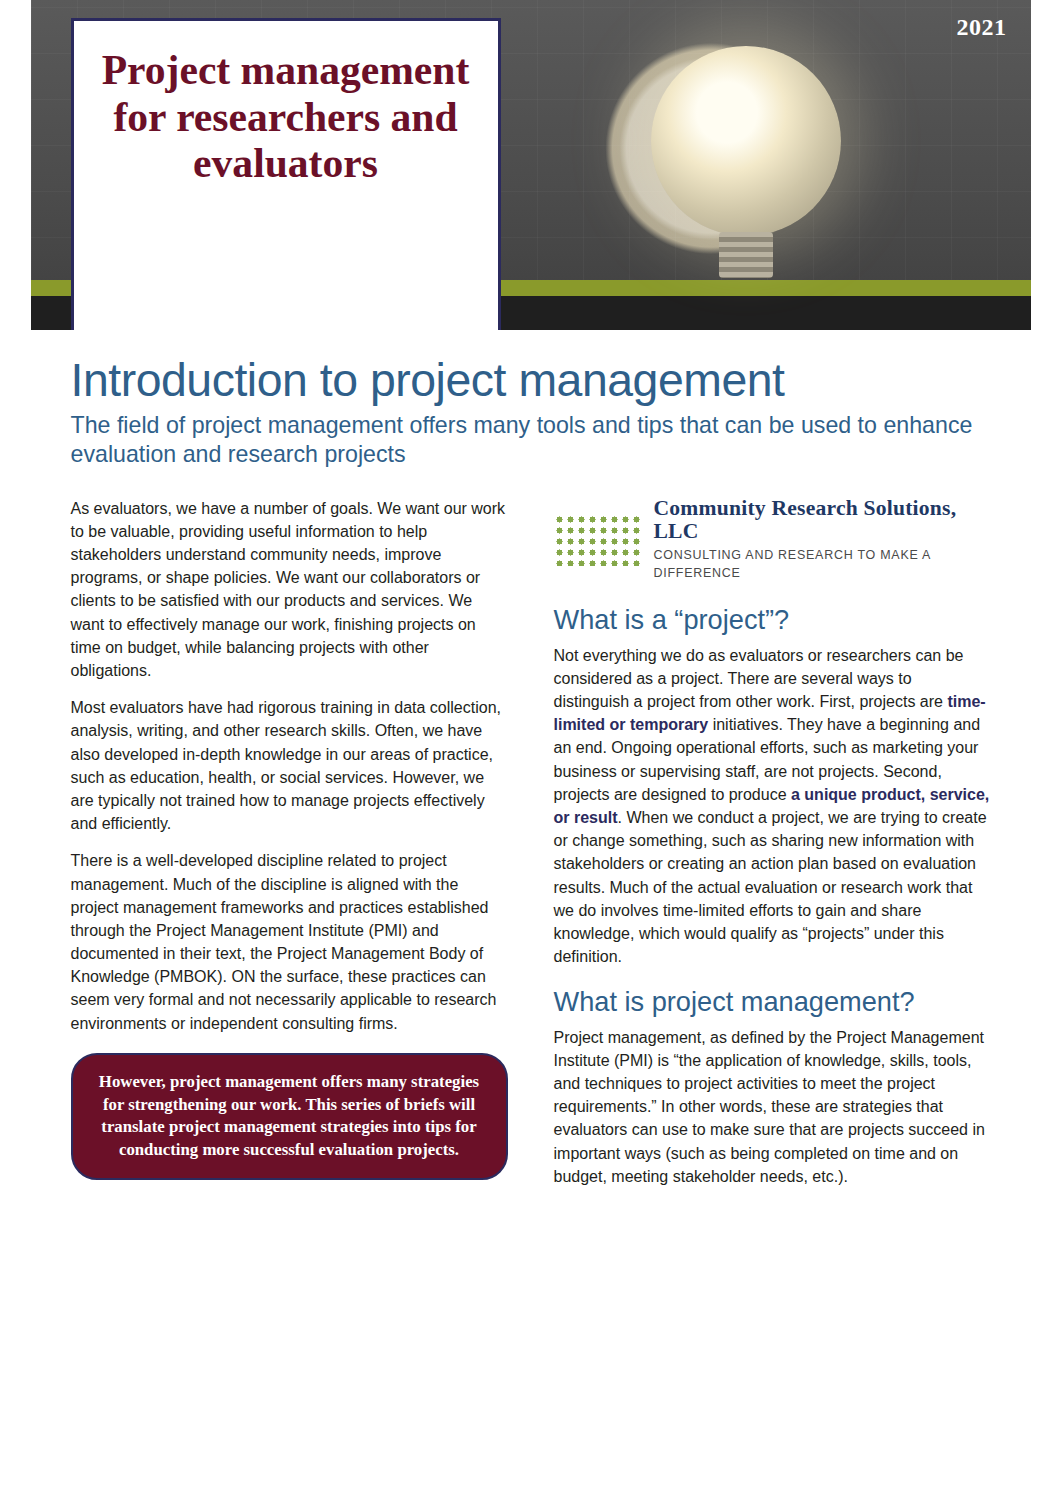2021
Project management for researchers and evaluators
Introduction to project management
The field of project management offers many tools and tips that can be used to enhance evaluation and research projects
As evaluators, we have a number of goals. We want our work to be valuable, providing useful information to help stakeholders understand community needs, improve programs, or shape policies. We want our collaborators or clients to be satisfied with our products and services. We want to effectively manage our work, finishing projects on time on budget, while balancing projects with other obligations.
Most evaluators have had rigorous training in data collection, analysis, writing, and other research skills. Often, we have also developed in-depth knowledge in our areas of practice, such as education, health, or social services. However, we are typically not trained how to manage projects effectively and efficiently.
There is a well-developed discipline related to project management. Much of the discipline is aligned with the project management frameworks and practices established through the Project Management Institute (PMI) and documented in their text, the Project Management Body of Knowledge (PMBOK). ON the surface, these practices can seem very formal and not necessarily applicable to research environments or independent consulting firms.
However, project management offers many strategies for strengthening our work. This series of briefs will translate project management strategies into tips for conducting more successful evaluation projects.
Community Research Solutions, LLC
Consulting and Research to Make a Difference
What is a “project”?
Not everything we do as evaluators or researchers can be considered as a project. There are several ways to distinguish a project from other work. First, projects are time-limited or temporary initiatives. They have a beginning and an end. Ongoing operational efforts, such as marketing your business or supervising staff, are not projects. Second, projects are designed to produce a unique product, service, or result. When we conduct a project, we are trying to create or change something, such as sharing new information with stakeholders or creating an action plan based on evaluation results. Much of the actual evaluation or research work that we do involves time-limited efforts to gain and share knowledge, which would qualify as “projects” under this definition.
What is project management?
Project management, as defined by the Project Management Institute (PMI) is “the application of knowledge, skills, tools, and techniques to project activities to meet the project requirements.” In other words, these are strategies that evaluators can use to make sure that are projects succeed in important ways (such as being completed on time and on budget, meeting stakeholder needs, etc.).